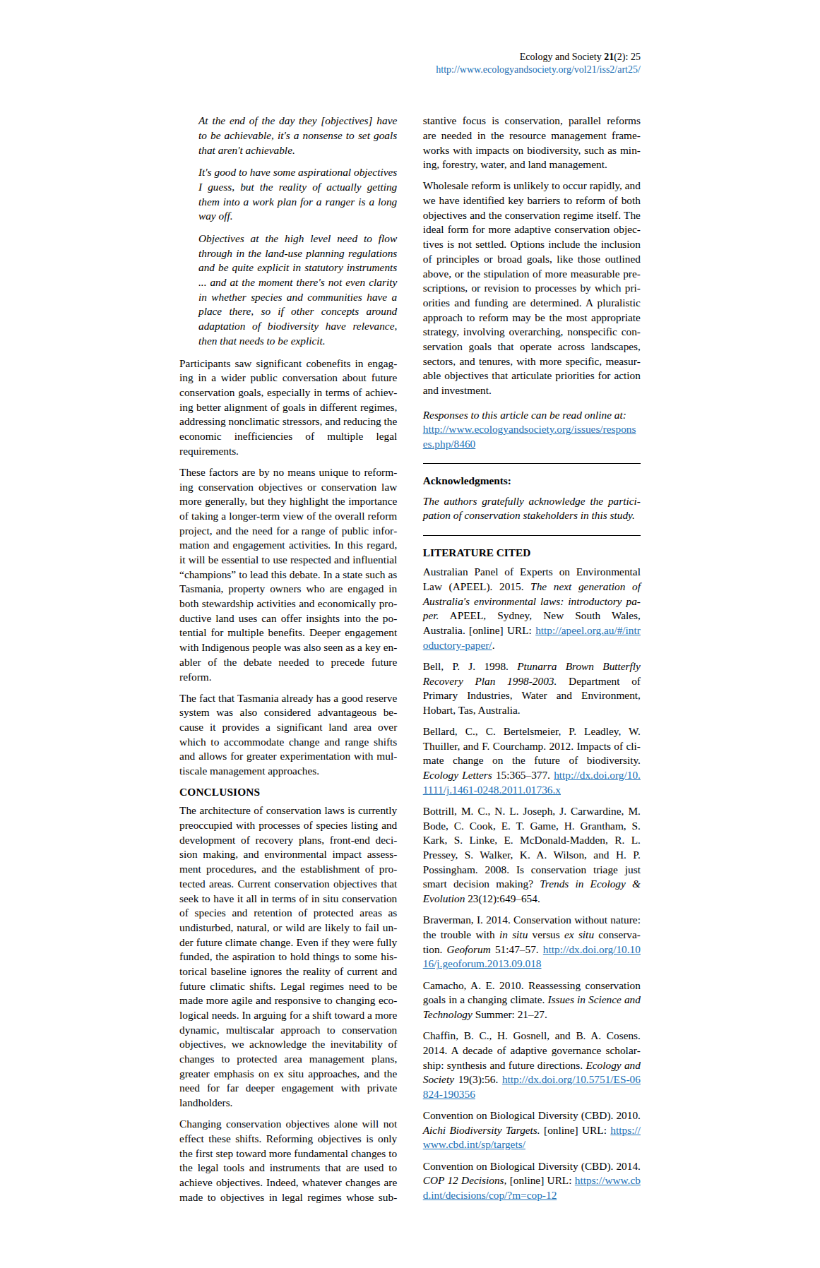Ecology and Society 21(2): 25
http://www.ecologyandsociety.org/vol21/iss2/art25/
At the end of the day they [objectives] have to be achievable, it's a nonsense to set goals that aren't achievable.
It's good to have some aspirational objectives I guess, but the reality of actually getting them into a work plan for a ranger is a long way off.
Objectives at the high level need to flow through in the land-use planning regulations and be quite explicit in statutory instruments ... and at the moment there's not even clarity in whether species and communities have a place there, so if other concepts around adaptation of biodiversity have relevance, then that needs to be explicit.
Participants saw significant cobenefits in engaging in a wider public conversation about future conservation goals, especially in terms of achieving better alignment of goals in different regimes, addressing nonclimatic stressors, and reducing the economic inefficiencies of multiple legal requirements.
These factors are by no means unique to reforming conservation objectives or conservation law more generally, but they highlight the importance of taking a longer-term view of the overall reform project, and the need for a range of public information and engagement activities. In this regard, it will be essential to use respected and influential “champions” to lead this debate. In a state such as Tasmania, property owners who are engaged in both stewardship activities and economically productive land uses can offer insights into the potential for multiple benefits. Deeper engagement with Indigenous people was also seen as a key enabler of the debate needed to precede future reform.
The fact that Tasmania already has a good reserve system was also considered advantageous because it provides a significant land area over which to accommodate change and range shifts and allows for greater experimentation with multiscale management approaches.
Conclusions
The architecture of conservation laws is currently preoccupied with processes of species listing and development of recovery plans, front-end decision making, and environmental impact assessment procedures, and the establishment of protected areas. Current conservation objectives that seek to have it all in terms of in situ conservation of species and retention of protected areas as undisturbed, natural, or wild are likely to fail under future climate change. Even if they were fully funded, the aspiration to hold things to some historical baseline ignores the reality of current and future climatic shifts. Legal regimes need to be made more agile and responsive to changing ecological needs. In arguing for a shift toward a more dynamic, multiscalar approach to conservation objectives, we acknowledge the inevitability of changes to protected area management plans, greater emphasis on ex situ approaches, and the need for far deeper engagement with private landholders.
Changing conservation objectives alone will not effect these shifts. Reforming objectives is only the first step toward more fundamental changes to the legal tools and instruments that are used to achieve objectives. Indeed, whatever changes are made to objectives in legal regimes whose substantive focus is conservation, parallel reforms are needed in the resource management frameworks with impacts on biodiversity, such as mining, forestry, water, and land management.
Wholesale reform is unlikely to occur rapidly, and we have identified key barriers to reform of both objectives and the conservation regime itself. The ideal form for more adaptive conservation objectives is not settled. Options include the inclusion of principles or broad goals, like those outlined above, or the stipulation of more measurable prescriptions, or revision to processes by which priorities and funding are determined. A pluralistic approach to reform may be the most appropriate strategy, involving overarching, nonspecific conservation goals that operate across landscapes, sectors, and tenures, with more specific, measurable objectives that articulate priorities for action and investment.
Responses to this article can be read online at:
http://www.ecologyandsociety.org/issues/responses.php/8460
Acknowledgments:
The authors gratefully acknowledge the participation of conservation stakeholders in this study.
Literature Cited
Australian Panel of Experts on Environmental Law (APEEL). 2015. The next generation of Australia's environmental laws: introductory paper. APEEL, Sydney, New South Wales, Australia. [online] URL: http://apeel.org.au/#/introductory-paper/.
Bell, P. J. 1998. Ptunarra Brown Butterfly Recovery Plan 1998-2003. Department of Primary Industries, Water and Environment, Hobart, Tas, Australia.
Bellard, C., C. Bertelsmeier, P. Leadley, W. Thuiller, and F. Courchamp. 2012. Impacts of climate change on the future of biodiversity. Ecology Letters 15:365–377. http://dx.doi.org/10.1111/j.1461-0248.2011.01736.x
Bottrill, M. C., N. L. Joseph, J. Carwardine, M. Bode, C. Cook, E. T. Game, H. Grantham, S. Kark, S. Linke, E. McDonald-Madden, R. L. Pressey, S. Walker, K. A. Wilson, and H. P. Possingham. 2008. Is conservation triage just smart decision making? Trends in Ecology & Evolution 23(12):649–654.
Braverman, I. 2014. Conservation without nature: the trouble with in situ versus ex situ conservation. Geoforum 51:47–57. http://dx.doi.org/10.1016/j.geoforum.2013.09.018
Camacho, A. E. 2010. Reassessing conservation goals in a changing climate. Issues in Science and Technology Summer: 21–27.
Chaffin, B. C., H. Gosnell, and B. A. Cosens. 2014. A decade of adaptive governance scholarship: synthesis and future directions. Ecology and Society 19(3):56. http://dx.doi.org/10.5751/ES-06824-190356
Convention on Biological Diversity (CBD). 2010. Aichi Biodiversity Targets. [online] URL: https://www.cbd.int/sp/targets/
Convention on Biological Diversity (CBD). 2014. COP 12 Decisions, [online] URL: https://www.cbd.int/decisions/cop/?m=cop-12